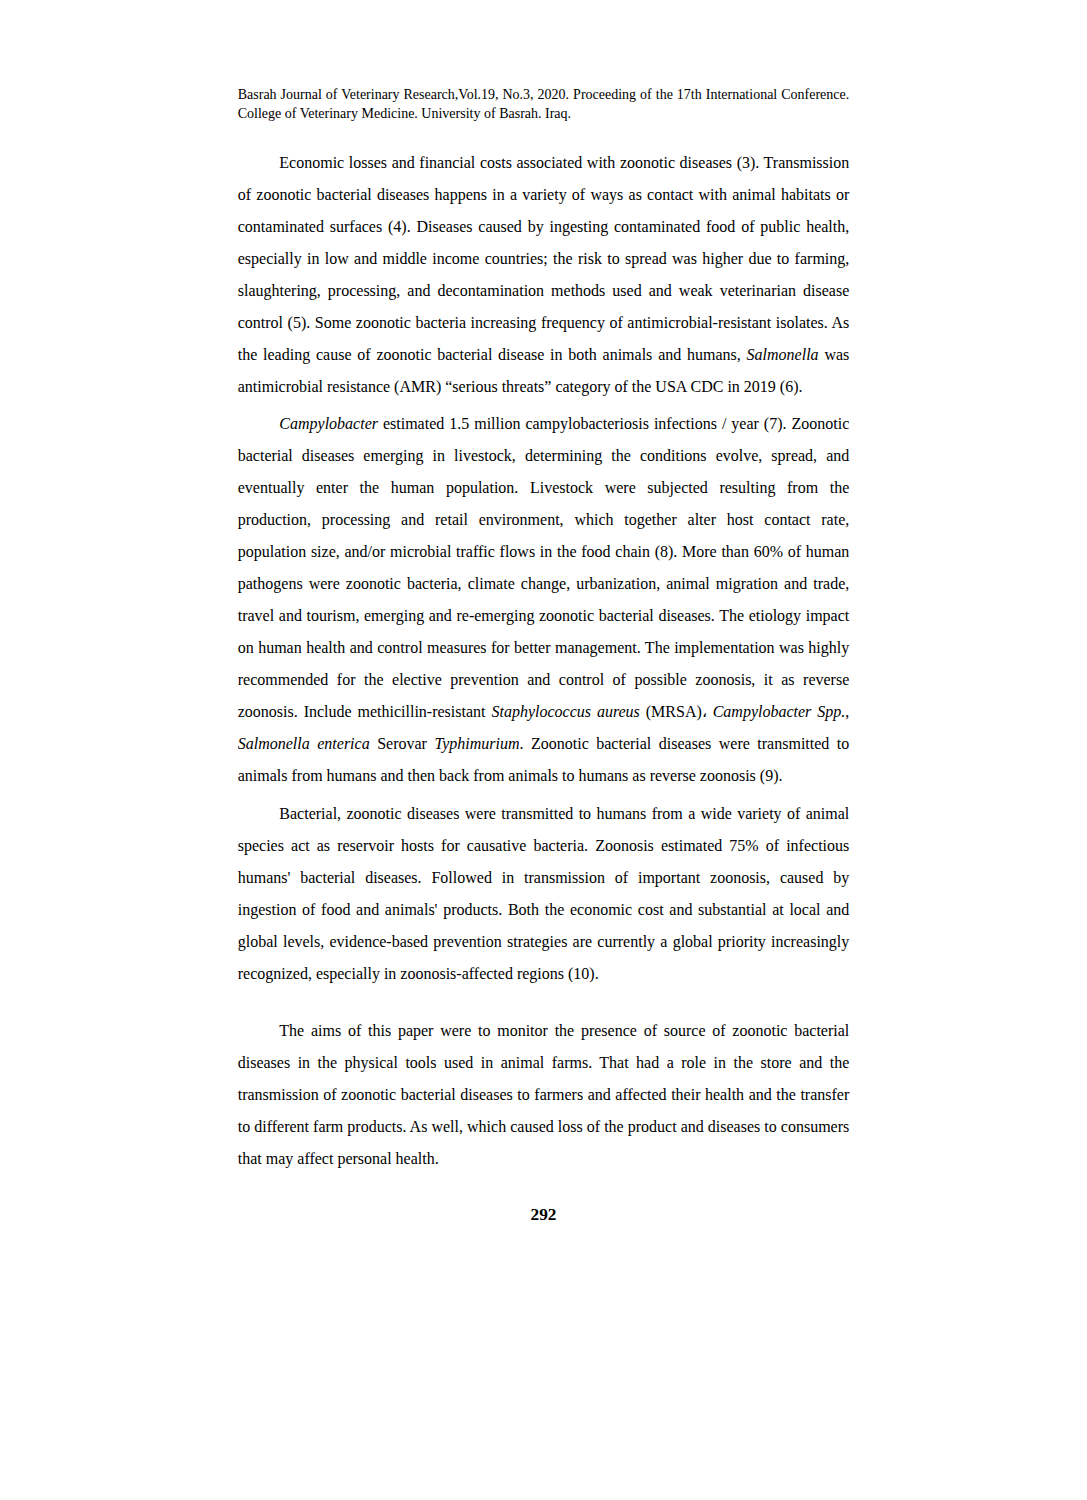Basrah Journal of Veterinary Research,Vol.19, No.3, 2020. Proceeding of the 17th International Conference. College of Veterinary Medicine. University of Basrah. Iraq.
Economic losses and financial costs associated with zoonotic diseases (3). Transmission of zoonotic bacterial diseases happens in a variety of ways as contact with animal habitats or contaminated surfaces (4). Diseases caused by ingesting contaminated food of public health, especially in low and middle income countries; the risk to spread was higher due to farming, slaughtering, processing, and decontamination methods used and weak veterinarian disease control (5). Some zoonotic bacteria increasing frequency of antimicrobial-resistant isolates. As the leading cause of zoonotic bacterial disease in both animals and humans, Salmonella was antimicrobial resistance (AMR) “serious threats” category of the USA CDC in 2019 (6).
Campylobacter estimated 1.5 million campylobacteriosis infections / year (7). Zoonotic bacterial diseases emerging in livestock, determining the conditions evolve, spread, and eventually enter the human population. Livestock were subjected resulting from the production, processing and retail environment, which together alter host contact rate, population size, and/or microbial traffic flows in the food chain (8). More than 60% of human pathogens were zoonotic bacteria, climate change, urbanization, animal migration and trade, travel and tourism, emerging and re-emerging zoonotic bacterial diseases. The etiology impact on human health and control measures for better management. The implementation was highly recommended for the elective prevention and control of possible zoonosis, it as reverse zoonosis. Include methicillin-resistant Staphylococcus aureus (MRSA)، Campylobacter Spp., Salmonella enterica Serovar Typhimurium. Zoonotic bacterial diseases were transmitted to animals from humans and then back from animals to humans as reverse zoonosis (9).
Bacterial, zoonotic diseases were transmitted to humans from a wide variety of animal species act as reservoir hosts for causative bacteria. Zoonosis estimated 75% of infectious humans' bacterial diseases. Followed in transmission of important zoonosis, caused by ingestion of food and animals' products. Both the economic cost and substantial at local and global levels, evidence-based prevention strategies are currently a global priority increasingly recognized, especially in zoonosis-affected regions (10).
The aims of this paper were to monitor the presence of source of zoonotic bacterial diseases in the physical tools used in animal farms. That had a role in the store and the transmission of zoonotic bacterial diseases to farmers and affected their health and the transfer to different farm products. As well, which caused loss of the product and diseases to consumers that may affect personal health.
292